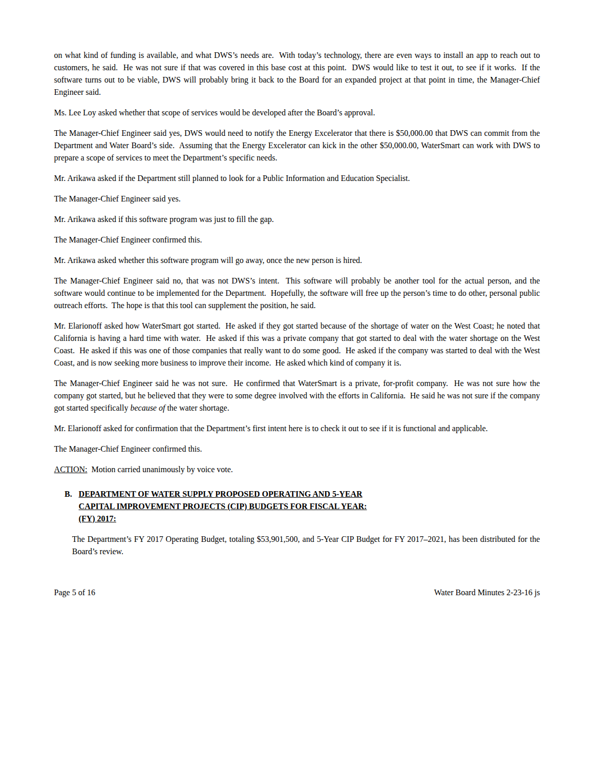on what kind of funding is available, and what DWS’s needs are. With today’s technology, there are even ways to install an app to reach out to customers, he said. He was not sure if that was covered in this base cost at this point. DWS would like to test it out, to see if it works. If the software turns out to be viable, DWS will probably bring it back to the Board for an expanded project at that point in time, the Manager-Chief Engineer said.
Ms. Lee Loy asked whether that scope of services would be developed after the Board’s approval.
The Manager-Chief Engineer said yes, DWS would need to notify the Energy Excelerator that there is $50,000.00 that DWS can commit from the Department and Water Board’s side. Assuming that the Energy Excelerator can kick in the other $50,000.00, WaterSmart can work with DWS to prepare a scope of services to meet the Department’s specific needs.
Mr. Arikawa asked if the Department still planned to look for a Public Information and Education Specialist.
The Manager-Chief Engineer said yes.
Mr. Arikawa asked if this software program was just to fill the gap.
The Manager-Chief Engineer confirmed this.
Mr. Arikawa asked whether this software program will go away, once the new person is hired.
The Manager-Chief Engineer said no, that was not DWS’s intent. This software will probably be another tool for the actual person, and the software would continue to be implemented for the Department. Hopefully, the software will free up the person’s time to do other, personal public outreach efforts. The hope is that this tool can supplement the position, he said.
Mr. Elarionoff asked how WaterSmart got started. He asked if they got started because of the shortage of water on the West Coast; he noted that California is having a hard time with water. He asked if this was a private company that got started to deal with the water shortage on the West Coast. He asked if this was one of those companies that really want to do some good. He asked if the company was started to deal with the West Coast, and is now seeking more business to improve their income. He asked which kind of company it is.
The Manager-Chief Engineer said he was not sure. He confirmed that WaterSmart is a private, for-profit company. He was not sure how the company got started, but he believed that they were to some degree involved with the efforts in California. He said he was not sure if the company got started specifically because of the water shortage.
Mr. Elarionoff asked for confirmation that the Department’s first intent here is to check it out to see if it is functional and applicable.
The Manager-Chief Engineer confirmed this.
ACTION: Motion carried unanimously by voice vote.
B.
DEPARTMENT OF WATER SUPPLY PROPOSED OPERATING AND 5-YEAR CAPITAL IMPROVEMENT PROJECTS (CIP) BUDGETS FOR FISCAL YEAR: (FY) 2017:
The Department’s FY 2017 Operating Budget, totaling $53,901,500, and 5-Year CIP Budget for FY 2017–2021, has been distributed for the Board’s review.
Page 5 of 16 Water Board Minutes 2-23-16 js